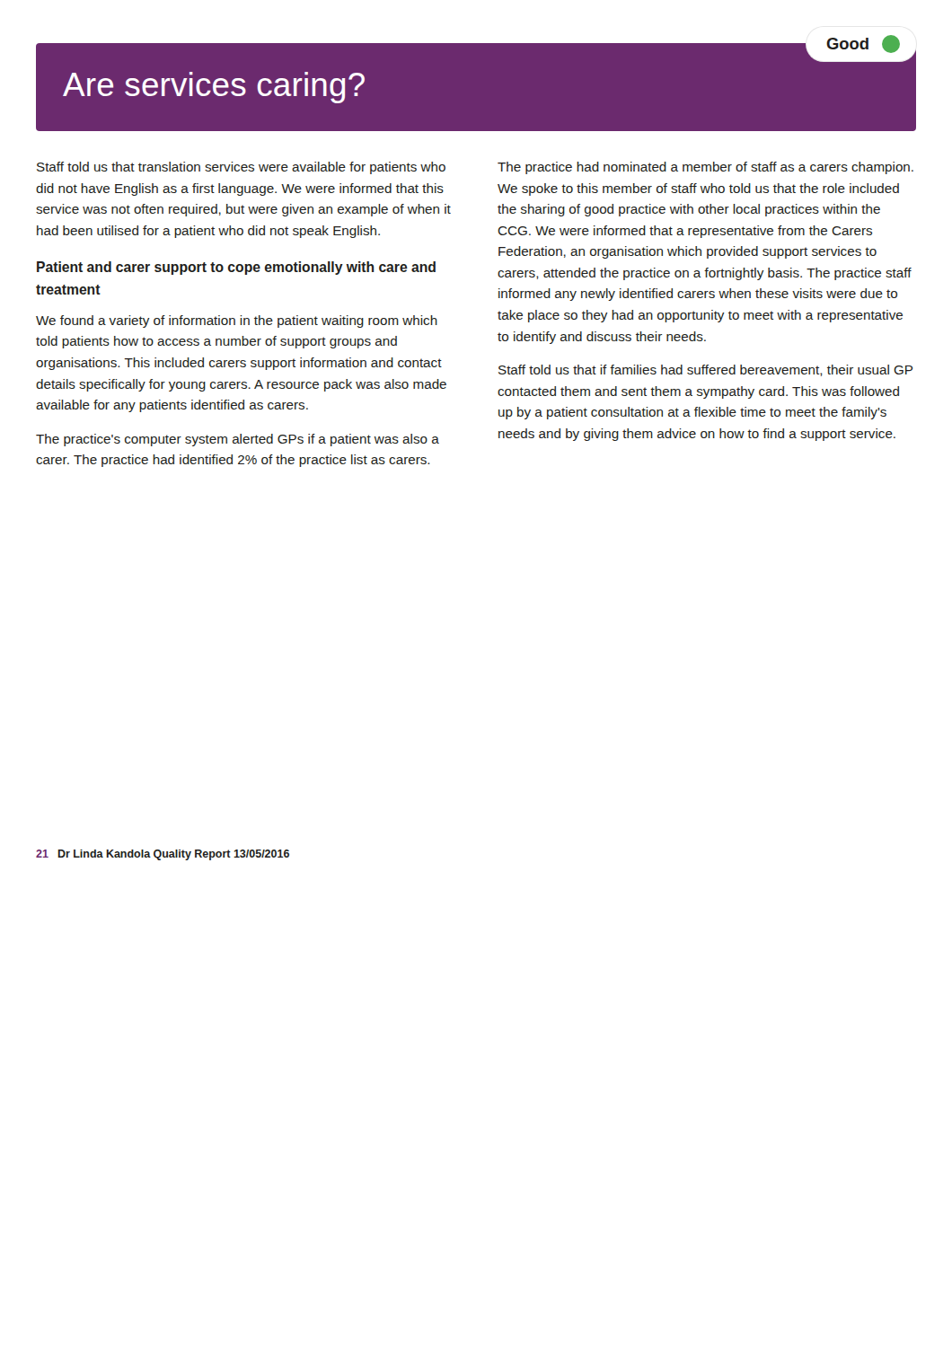Good
Are services caring?
Staff told us that translation services were available for patients who did not have English as a first language. We were informed that this service was not often required, but were given an example of when it had been utilised for a patient who did not speak English.
Patient and carer support to cope emotionally with care and treatment
We found a variety of information in the patient waiting room which told patients how to access a number of support groups and organisations. This included carers support information and contact details specifically for young carers. A resource pack was also made available for any patients identified as carers.
The practice's computer system alerted GPs if a patient was also a carer. The practice had identified 2% of the practice list as carers. The practice had nominated a member of staff as a carers champion. We spoke to this member of staff who told us that the role included the sharing of good practice with other local practices within the CCG. We were informed that a representative from the Carers Federation, an organisation which provided support services to carers, attended the practice on a fortnightly basis. The practice staff informed any newly identified carers when these visits were due to take place so they had an opportunity to meet with a representative to identify and discuss their needs.
Staff told us that if families had suffered bereavement, their usual GP contacted them and sent them a sympathy card. This was followed up by a patient consultation at a flexible time to meet the family's needs and by giving them advice on how to find a support service.
21 Dr Linda Kandola Quality Report 13/05/2016